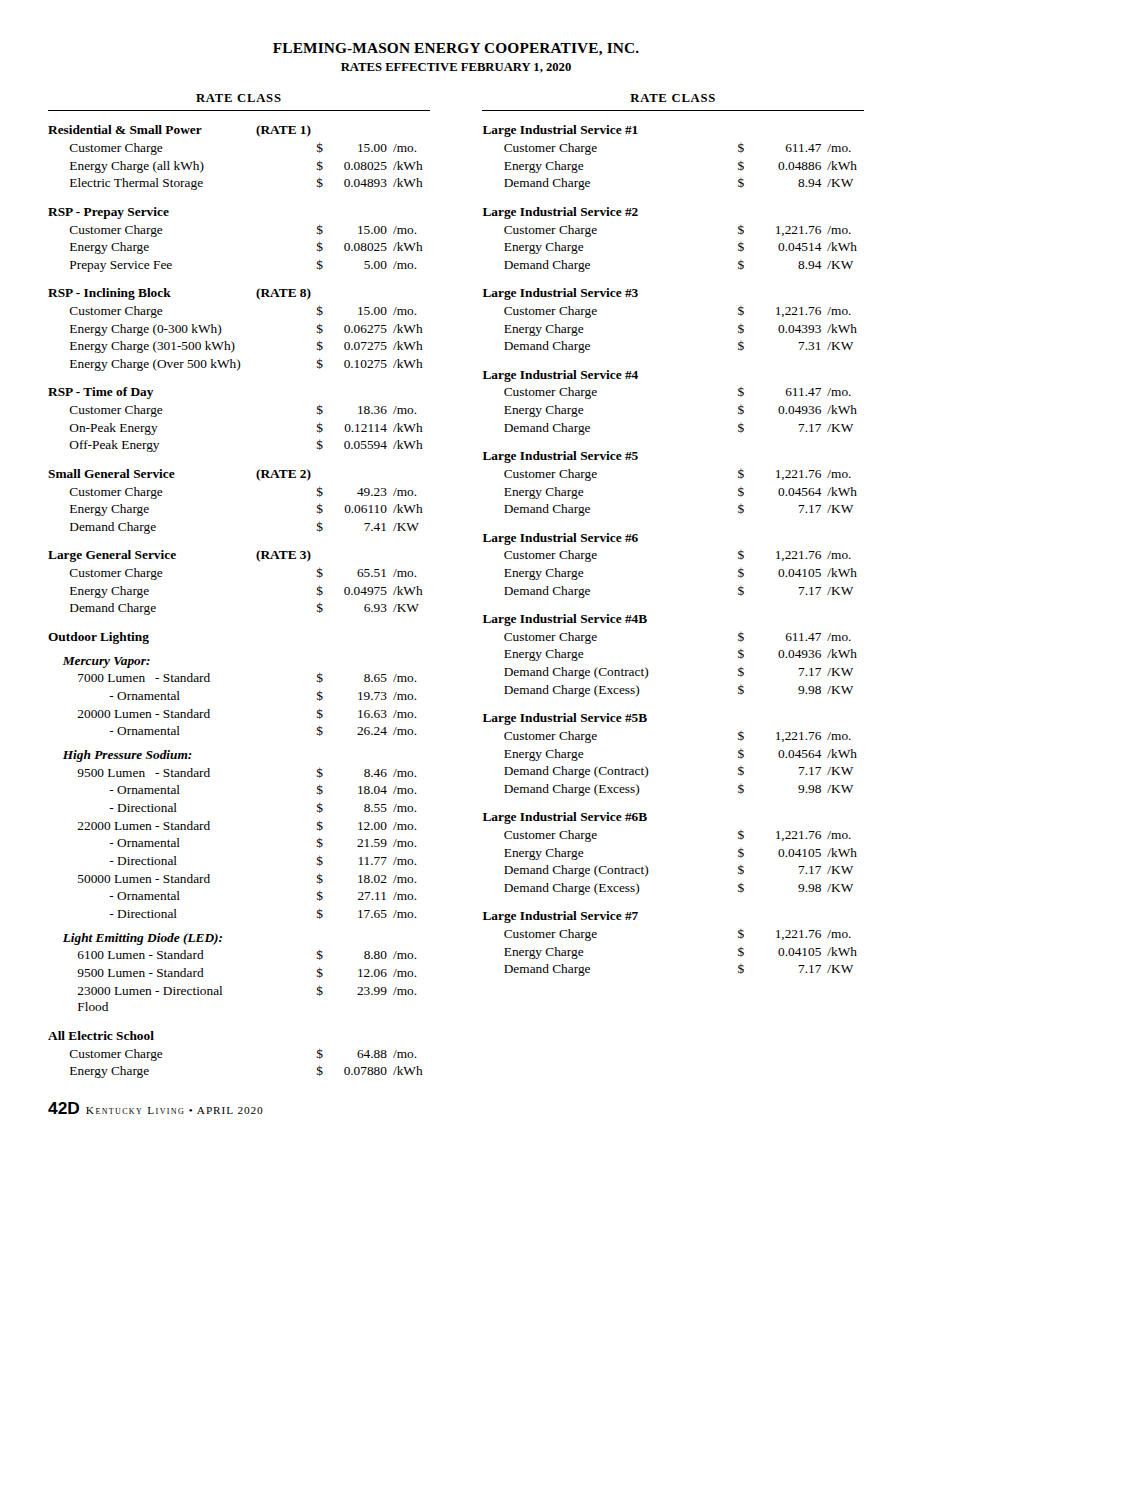FLEMING-MASON ENERGY COOPERATIVE, INC.
RATES EFFECTIVE FEBRUARY 1, 2020
RATE CLASS
| Residential & Small Power | (RATE 1) | | | |
| Customer Charge | | $ | 15.00 | /mo. |
| Energy Charge (all kWh) | | $ | 0.08025 | /kWh |
| Electric Thermal Storage | | $ | 0.04893 | /kWh |
| RSP - Prepay Service | | | | |
| Customer Charge | | $ | 15.00 | /mo. |
| Energy Charge | | $ | 0.08025 | /kWh |
| Prepay Service Fee | | $ | 5.00 | /mo. |
| RSP - Inclining Block | (RATE 8) | | | |
| Customer Charge | | $ | 15.00 | /mo. |
| Energy Charge (0-300 kWh) | | $ | 0.06275 | /kWh |
| Energy Charge (301-500 kWh) | | $ | 0.07275 | /kWh |
| Energy Charge (Over 500 kWh) | | $ | 0.10275 | /kWh |
| RSP - Time of Day | | | | |
| Customer Charge | | $ | 18.36 | /mo. |
| On-Peak Energy | | $ | 0.12114 | /kWh |
| Off-Peak Energy | | $ | 0.05594 | /kWh |
| Small General Service | (RATE 2) | | | |
| Customer Charge | | $ | 49.23 | /mo. |
| Energy Charge | | $ | 0.06110 | /kWh |
| Demand Charge | | $ | 7.41 | /KW |
| Large General Service | (RATE 3) | | | |
| Customer Charge | | $ | 65.51 | /mo. |
| Energy Charge | | $ | 0.04975 | /kWh |
| Demand Charge | | $ | 6.93 | /KW |
| Outdoor Lighting | | | | |
| Mercury Vapor: |
| 7000 Lumen - Standard | | $ | 8.65 | /mo. |
| - Ornamental | | $ | 19.73 | /mo. |
| 20000 Lumen - Standard | | $ | 16.63 | /mo. |
| - Ornamental | | $ | 26.24 | /mo. |
| High Pressure Sodium: |
| 9500 Lumen - Standard | | $ | 8.46 | /mo. |
| - Ornamental | | $ | 18.04 | /mo. |
| - Directional | | $ | 8.55 | /mo. |
| 22000 Lumen - Standard | | $ | 12.00 | /mo. |
| - Ornamental | | $ | 21.59 | /mo. |
| - Directional | | $ | 11.77 | /mo. |
| 50000 Lumen - Standard | | $ | 18.02 | /mo. |
| - Ornamental | | $ | 27.11 | /mo. |
| - Directional | | $ | 17.65 | /mo. |
| Light Emitting Diode (LED): |
| 6100 Lumen - Standard | | $ | 8.80 | /mo. |
| 9500 Lumen - Standard | | $ | 12.06 | /mo. |
| 23000 Lumen - Directional Flood | | $ | 23.99 | /mo. |
| All Electric School | | | | |
| Customer Charge | | $ | 64.88 | /mo. |
| Energy Charge | | $ | 0.07880 | /kWh |
RATE CLASS
| Large Industrial Service #1 | | | |
| Customer Charge | $ | 611.47 | /mo. |
| Energy Charge | $ | 0.04886 | /kWh |
| Demand Charge | $ | 8.94 | /KW |
| Large Industrial Service #2 | | | |
| Customer Charge | $ | 1,221.76 | /mo. |
| Energy Charge | $ | 0.04514 | /kWh |
| Demand Charge | $ | 8.94 | /KW |
| Large Industrial Service #3 | | | |
| Customer Charge | $ | 1,221.76 | /mo. |
| Energy Charge | $ | 0.04393 | /kWh |
| Demand Charge | $ | 7.31 | /KW |
| Large Industrial Service #4 | | | |
| Customer Charge | $ | 611.47 | /mo. |
| Energy Charge | $ | 0.04936 | /kWh |
| Demand Charge | $ | 7.17 | /KW |
| Large Industrial Service #5 | | | |
| Customer Charge | $ | 1,221.76 | /mo. |
| Energy Charge | $ | 0.04564 | /kWh |
| Demand Charge | $ | 7.17 | /KW |
| Large Industrial Service #6 | | | |
| Customer Charge | $ | 1,221.76 | /mo. |
| Energy Charge | $ | 0.04105 | /kWh |
| Demand Charge | $ | 7.17 | /KW |
| Large Industrial Service #4B | | | |
| Customer Charge | $ | 611.47 | /mo. |
| Energy Charge | $ | 0.04936 | /kWh |
| Demand Charge (Contract) | $ | 7.17 | /KW |
| Demand Charge (Excess) | $ | 9.98 | /KW |
| Large Industrial Service #5B | | | |
| Customer Charge | $ | 1,221.76 | /mo. |
| Energy Charge | $ | 0.04564 | /kWh |
| Demand Charge (Contract) | $ | 7.17 | /KW |
| Demand Charge (Excess) | $ | 9.98 | /KW |
| Large Industrial Service #6B | | | |
| Customer Charge | $ | 1,221.76 | /mo. |
| Energy Charge | $ | 0.04105 | /kWh |
| Demand Charge (Contract) | $ | 7.17 | /KW |
| Demand Charge (Excess) | $ | 9.98 | /KW |
| Large Industrial Service #7 | | | |
| Customer Charge | $ | 1,221.76 | /mo. |
| Energy Charge | $ | 0.04105 | /kWh |
| Demand Charge | $ | 7.17 | /KW |
42D Kentucky Living • APRIL 2020